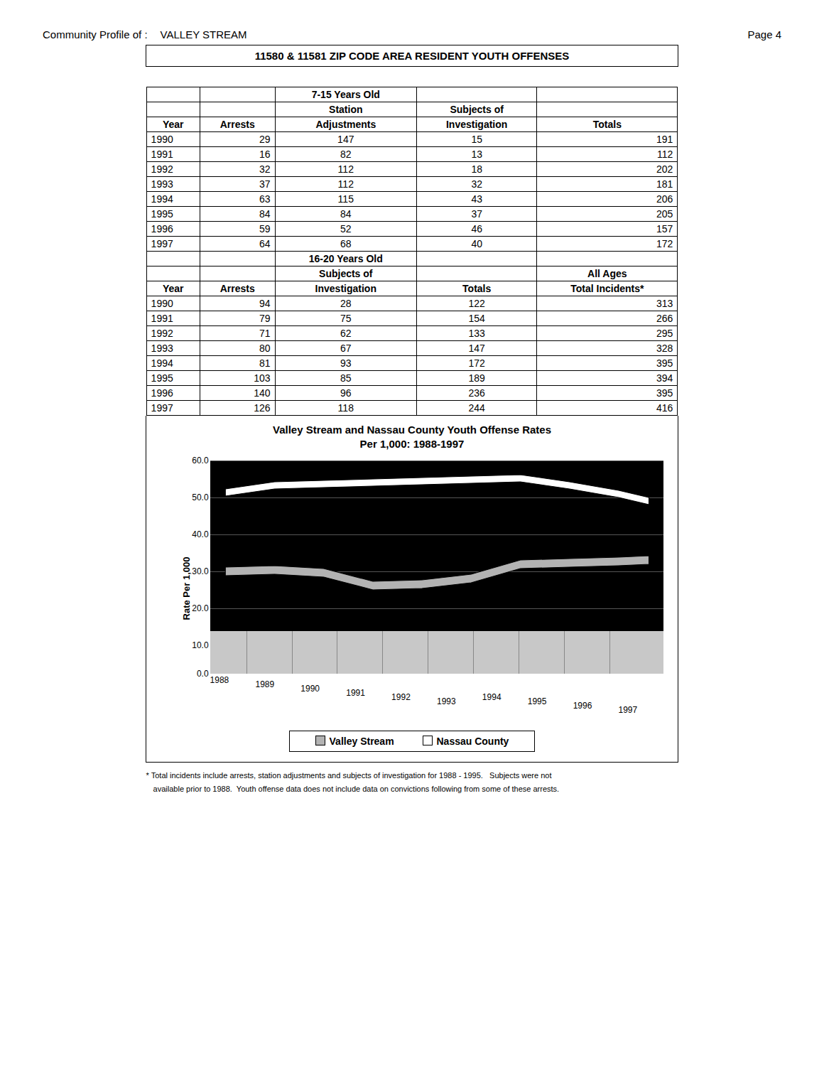Community Profile of : VALLEY STREAM
Page 4
11580 & 11581 ZIP CODE AREA RESIDENT YOUTH OFFENSES
| | | 7-15 Years Old | | |
| | | Station | Subjects of | |
| Year | Arrests | Adjustments | Investigation | Totals |
| 1990 | 29 | 147 | 15 | 191 |
| 1991 | 16 | 82 | 13 | 112 |
| 1992 | 32 | 112 | 18 | 202 |
| 1993 | 37 | 112 | 32 | 181 |
| 1994 | 63 | 115 | 43 | 206 |
| 1995 | 84 | 84 | 37 | 205 |
| 1996 | 59 | 52 | 46 | 157 |
| 1997 | 64 | 68 | 40 | 172 |
| | | 16-20 Years Old | | |
| | | Subjects of | | All Ages |
| Year | Arrests | Investigation | Totals | Total Incidents* |
| 1990 | 94 | 28 | 122 | 313 |
| 1991 | 79 | 75 | 154 | 266 |
| 1992 | 71 | 62 | 133 | 295 |
| 1993 | 80 | 67 | 147 | 328 |
| 1994 | 81 | 93 | 172 | 395 |
| 1995 | 103 | 85 | 189 | 394 |
| 1996 | 140 | 96 | 236 | 395 |
| 1997 | 126 | 118 | 244 | 416 |
Valley Stream and Nassau County Youth Offense Rates
Per 1,000: 1988-1997
Rate Per 1,000
60.0 50.0 40.0 30.0 20.0 10.0 0.0
1988 1989 1990 1991 1992 1993 1994 1995 1996 1997
Valley Stream Nassau County
* Total incidents include arrests, station adjustments and subjects of investigation for 1988 - 1995. Subjects were not
available prior to 1988. Youth offense data does not include data on convictions following from some of these arrests.